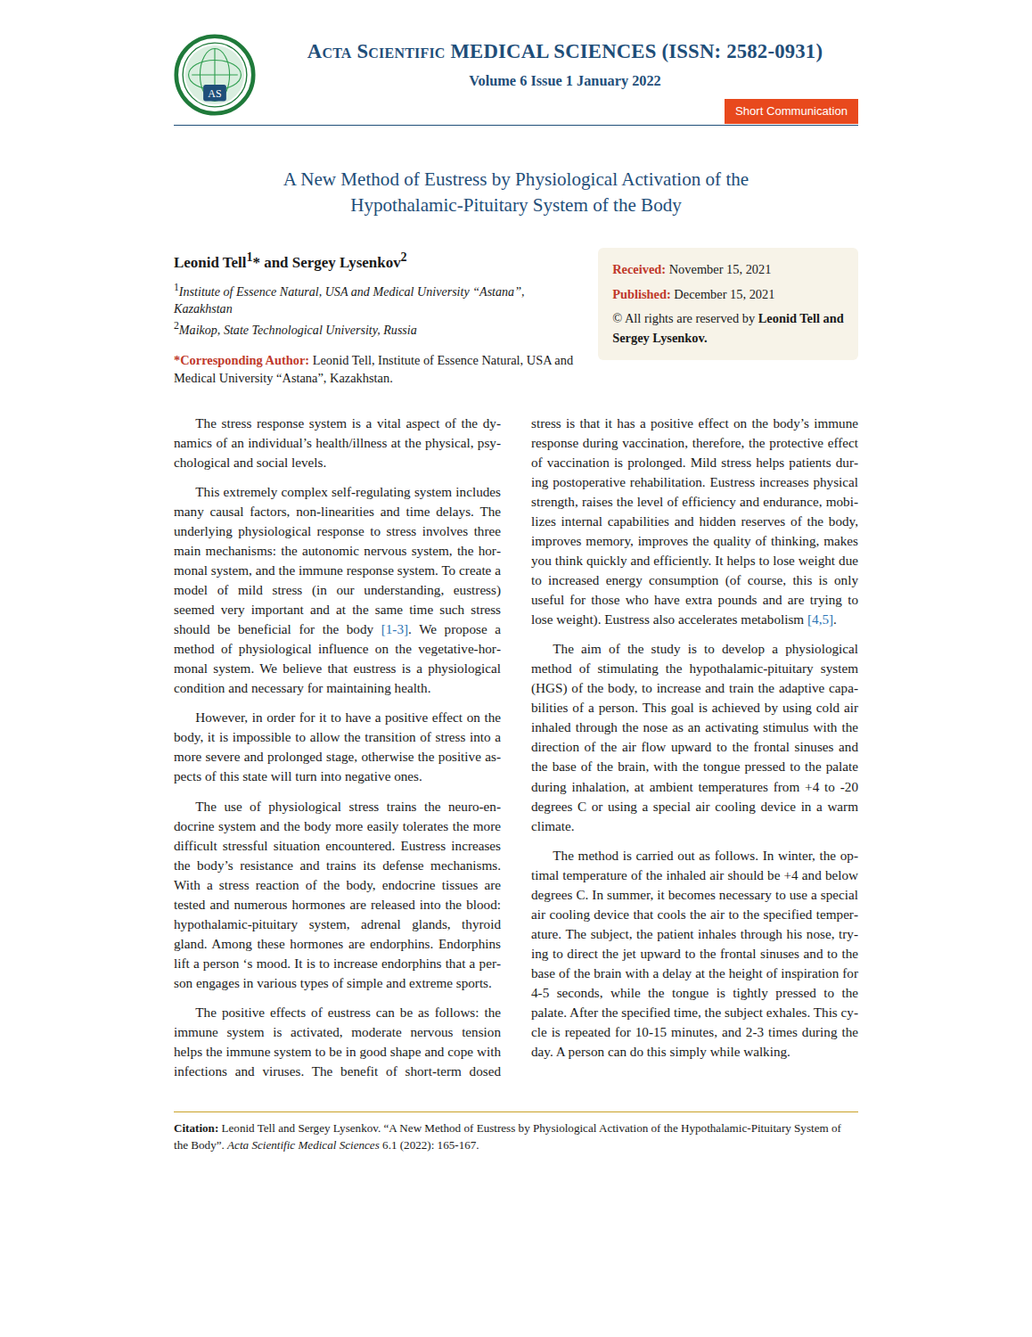AS
Acta Scientific MEDICAL SCIENCES (ISSN: 2582-0931)
Volume 6 Issue 1 January 2022
Short Communication
A New Method of Eustress by Physiological Activation of the
Hypothalamic-Pituitary System of the Body
Leonid Tell1* and Sergey Lysenkov2
1Institute of Essence Natural, USA and Medical University “Astana”, Kazakhstan
2Maikop, State Technological University, Russia
*Corresponding Author: Leonid Tell, Institute of Essence Natural, USA and Medical University “Astana”, Kazakhstan.
Received: November 15, 2021
Published: December 15, 2021
© All rights are reserved by Leonid Tell and Sergey Lysenkov.
The stress response system is a vital aspect of the dynamics of an individual’s health/illness at the physical, psychological and social levels.
This extremely complex self-regulating system includes many causal factors, non-linearities and time delays. The underlying physiological response to stress involves three main mechanisms: the autonomic nervous system, the hormonal system, and the immune response system. To create a model of mild stress (in our understanding, eustress) seemed very important and at the same time such stress should be beneficial for the body [1-3]. We propose a method of physiological influence on the vegetative-hormonal system. We believe that eustress is a physiological condition and necessary for maintaining health.
However, in order for it to have a positive effect on the body, it is impossible to allow the transition of stress into a more severe and prolonged stage, otherwise the positive aspects of this state will turn into negative ones.
The use of physiological stress trains the neuro-endocrine system and the body more easily tolerates the more difficult stressful situation encountered. Eustress increases the body’s resistance and trains its defense mechanisms. With a stress reaction of the body, endocrine tissues are tested and numerous hormones are released into the blood: hypothalamic-pituitary system, adrenal glands, thyroid gland. Among these hormones are endorphins. Endorphins lift a person ‘s mood. It is to increase endorphins that a person engages in various types of simple and extreme sports.
The positive effects of eustress can be as follows: the immune system is activated, moderate nervous tension helps the immune system to be in good shape and cope with infections and viruses. The benefit of short-term dosed stress is that it has a positive effect on the body’s immune response during vaccination, therefore, the protective effect of vaccination is prolonged. Mild stress helps patients during postoperative rehabilitation. Eustress increases physical strength, raises the level of efficiency and endurance, mobilizes internal capabilities and hidden reserves of the body, improves memory, improves the quality of thinking, makes you think quickly and efficiently. It helps to lose weight due to increased energy consumption (of course, this is only useful for those who have extra pounds and are trying to lose weight). Eustress also accelerates metabolism [4,5].
The aim of the study is to develop a physiological method of stimulating the hypothalamic-pituitary system (HGS) of the body, to increase and train the adaptive capabilities of a person. This goal is achieved by using cold air inhaled through the nose as an activating stimulus with the direction of the air flow upward to the frontal sinuses and the base of the brain, with the tongue pressed to the palate during inhalation, at ambient temperatures from +4 to -20 degrees C or using a special air cooling device in a warm climate.
The method is carried out as follows. In winter, the optimal temperature of the inhaled air should be +4 and below degrees C. In summer, it becomes necessary to use a special air cooling device that cools the air to the specified temperature. The subject, the patient inhales through his nose, trying to direct the jet upward to the frontal sinuses and to the base of the brain with a delay at the height of inspiration for 4-5 seconds, while the tongue is tightly pressed to the palate. After the specified time, the subject exhales. This cycle is repeated for 10-15 minutes, and 2-3 times during the day. A person can do this simply while walking.
Citation: Leonid Tell and Sergey Lysenkov. “A New Method of Eustress by Physiological Activation of the Hypothalamic-Pituitary System of the Body”. Acta Scientific Medical Sciences 6.1 (2022): 165-167.